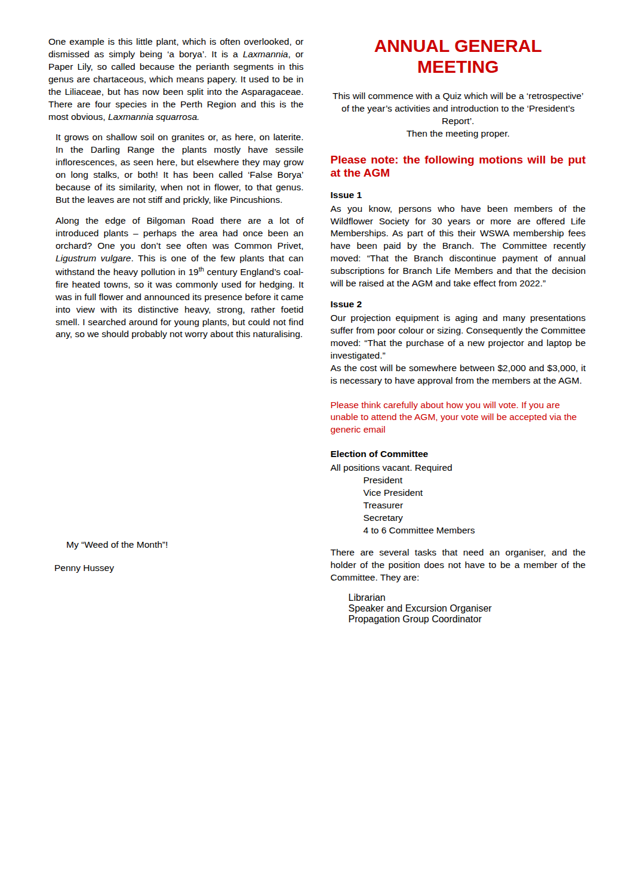One example is this little plant, which is often overlooked, or dismissed as simply being ‘a borya’. It is a Laxmannia, or Paper Lily, so called because the perianth segments in this genus are chartaceous, which means papery. It used to be in the Liliaceae, but has now been split into the Asparagaceae. There are four species in the Perth Region and this is the most obvious, Laxmannia squarrosa.
It grows on shallow soil on granites or, as here, on laterite. In the Darling Range the plants mostly have sessile inflorescences, as seen here, but elsewhere they may grow on long stalks, or both! It has been called ‘False Borya’ because of its similarity, when not in flower, to that genus. But the leaves are not stiff and prickly, like Pincushions.
Along the edge of Bilgoman Road there are a lot of introduced plants – perhaps the area had once been an orchard? One you don’t see often was Common Privet, Ligustrum vulgare. This is one of the few plants that can withstand the heavy pollution in 19th century England’s coal-fire heated towns, so it was commonly used for hedging. It was in full flower and announced its presence before it came into view with its distinctive heavy, strong, rather foetid smell. I searched around for young plants, but could not find any, so we should probably not worry about this naturalising.
My “Weed of the Month”!
Penny Hussey
ANNUAL GENERAL
MEETING
This will commence with a Quiz which will be a ‘retrospective’ of the year’s activities and introduction to the ‘President’s Report’.
Then the meeting proper.
Please note: the following motions will be put at the AGM
Issue 1
As you know, persons who have been members of the Wildflower Society for 30 years or more are offered Life Memberships. As part of this their WSWA membership fees have been paid by the Branch. The Committee recently moved: “That the Branch discontinue payment of annual subscriptions for Branch Life Members and that the decision will be raised at the AGM and take effect from 2022.”
Issue 2
Our projection equipment is aging and many presentations suffer from poor colour or sizing. Consequently the Committee moved: “That the purchase of a new projector and laptop be investigated.”
As the cost will be somewhere between $2,000 and $3,000, it is necessary to have approval from the members at the AGM.
Please think carefully about how you will vote. If you are unable to attend the AGM, your vote will be accepted via the generic email
Election of Committee
All positions vacant. Required
President
Vice President
Treasurer
Secretary
4 to 6 Committee Members
There are several tasks that need an organiser, and the holder of the position does not have to be a member of the Committee. They are:
Librarian
Speaker and Excursion Organiser
Propagation Group Coordinator